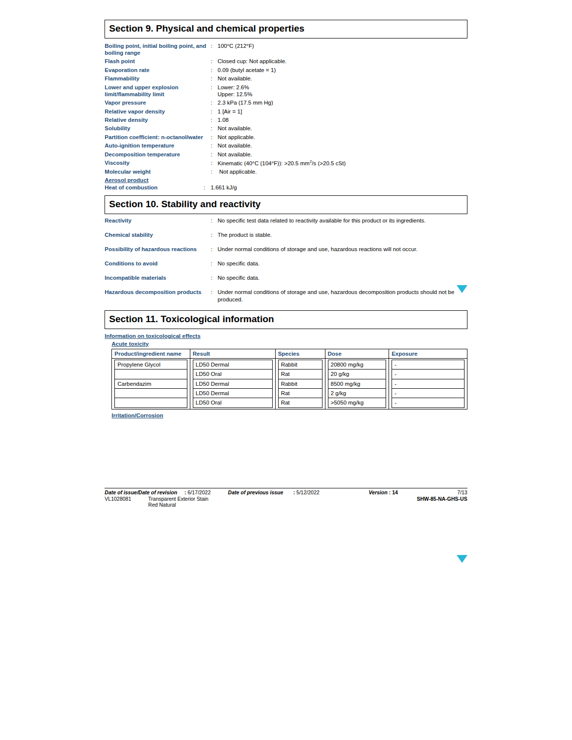Section 9. Physical and chemical properties
| Boiling point, initial boiling point, and boiling range | : | 100°C (212°F) |
| Flash point | : | Closed cup: Not applicable. |
| Evaporation rate | : | 0.09 (butyl acetate = 1) |
| Flammability | : | Not available. |
| Lower and upper explosion limit/flammability limit | : | Lower: 2.6% Upper: 12.5% |
| Vapor pressure | : | 2.3 kPa (17.5 mm Hg) |
| Relative vapor density | : | 1 [Air = 1] |
| Relative density | : | 1.08 |
| Solubility | : | Not available. |
| Partition coefficient: n-octanol/water | : | Not applicable. |
| Auto-ignition temperature | : | Not available. |
| Decomposition temperature | : | Not available. |
| Viscosity | : | Kinematic (40°C (104°F)): >20.5 mm 2 /s (>20.5 cSt) |
| Molecular weight | : | Not applicable. |
Aerosol product
| Heat of combustion | : | 1.661 kJ/g |
Section 10. Stability and reactivity
Reactivity
:
No specific test data related to reactivity available for this product or its ingredients.
Chemical stability
:
The product is stable.
Possibility of hazardous reactions
:
Under normal conditions of storage and use, hazardous reactions will not occur.
Conditions to avoid
:
No specific data.
Incompatible materials
:
No specific data.
Hazardous decomposition products
:
Under normal conditions of storage and use, hazardous decomposition products should not be produced.
Section 11. Toxicological information
Information on toxicological effects
Acute toxicity
| Product/ingredient name | Result | Species | Dose | Exposure |
| --- | --- | --- | --- | --- |
| / Propylene Glycol / / Carbendazim / | / LD50 Dermal / / LD50 Oral / / LD50 Dermal / / LD50 Dermal / / LD50 Oral / | / Rabbit / / Rat / / Rabbit / / Rat / / Rat / | / 20800 mg/kg / / 20 g/kg / / 8500 mg/kg / / 2 g/kg / / >5050 mg/kg / | / - / / - / / - / / - / / - / |
Irritation/Corrosion
| Date of issue/Date of revision | : 6/17/2022 | Date of previous issue | : 5/12/2022 | Version | : 14 | 7/13 |
| VL1028081 | Transparent Exterior Stain Red Natural | SHW-85-NA-GHS-US |